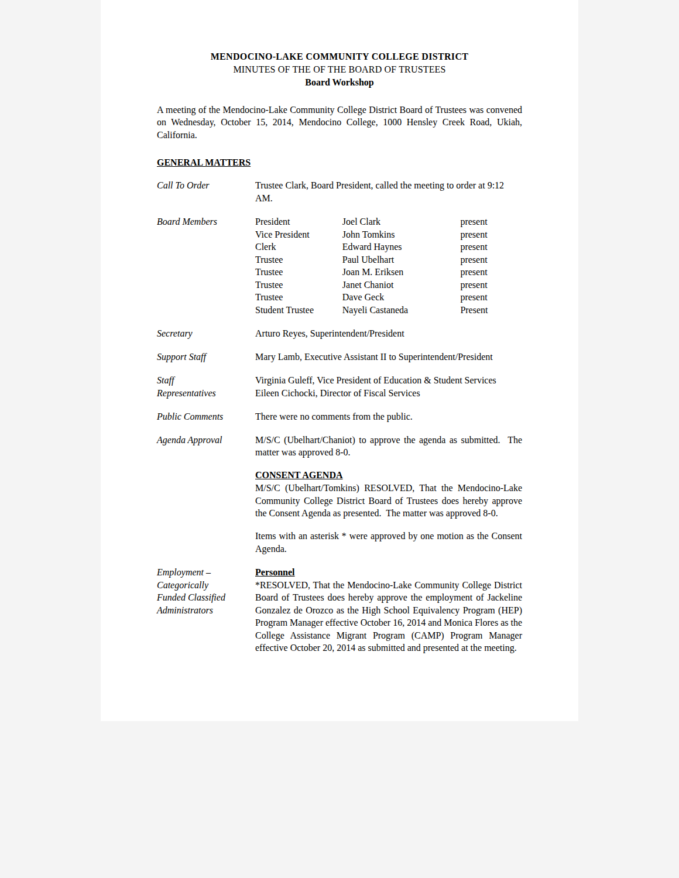MENDOCINO-LAKE COMMUNITY COLLEGE DISTRICT
MINUTES OF THE OF THE BOARD OF TRUSTEES
Board Workshop
A meeting of the Mendocino-Lake Community College District Board of Trustees was convened on Wednesday, October 15, 2014, Mendocino College, 1000 Hensley Creek Road, Ukiah, California.
GENERAL MATTERS
| Call To Order | Trustee Clark, Board President, called the meeting to order at 9:12 AM. |
| Board Members | / President / Joel Clark / present / / Vice President / John Tomkins / present / / Clerk / Edward Haynes / present / / Trustee / Paul Ubelhart / present / / Trustee / Joan M. Eriksen / present / / Trustee / Janet Chaniot / present / / Trustee / Dave Geck / present / / Student Trustee / Nayeli Castaneda / Present / |
| Secretary | Arturo Reyes, Superintendent/President |
| Support Staff | Mary Lamb, Executive Assistant II to Superintendent/President |
| Staff Representatives | Virginia Guleff, Vice President of Education & Student Services Eileen Cichocki, Director of Fiscal Services |
| Public Comments | There were no comments from the public. |
| Agenda Approval | M/S/C (Ubelhart/Chaniot) to approve the agenda as submitted. The matter was approved 8-0. CONSENT AGENDA M/S/C (Ubelhart/Tomkins) RESOLVED, That the Mendocino-Lake Community College District Board of Trustees does hereby approve the Consent Agenda as presented. The matter was approved 8-0. Items with an asterisk * were approved by one motion as the Consent Agenda. |
| Employment – Categorically Funded Classified Administrators | Personnel *RESOLVED, That the Mendocino-Lake Community College District Board of Trustees does hereby approve the employment of Jackeline Gonzalez de Orozco as the High School Equivalency Program (HEP) Program Manager effective October 16, 2014 and Monica Flores as the College Assistance Migrant Program (CAMP) Program Manager effective October 20, 2014 as submitted and presented at the meeting. |